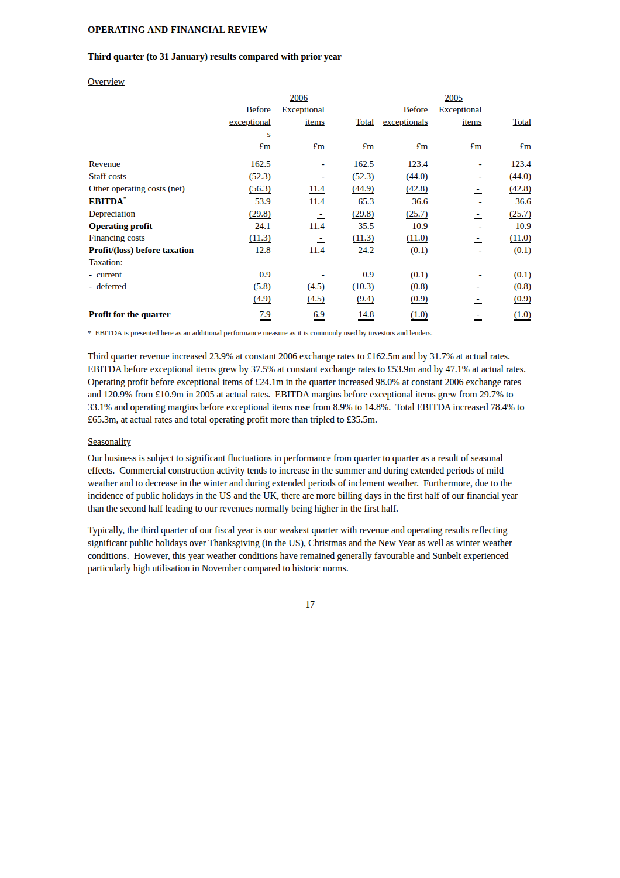OPERATING AND FINANCIAL REVIEW
Third quarter (to 31 January) results compared with prior year
Overview
| | 2006 | 2005 |
| | Before | Exceptional | | Before | Exceptional | |
| | exceptional | items | Total | exceptionals | items | Total |
| | s | | | | | |
| | £m | £m | £m | £m | £m | £m |
| Revenue | 162.5 | - | 162.5 | 123.4 | - | 123.4 |
| Staff costs | (52.3) | - | (52.3) | (44.0) | - | (44.0) |
| Other operating costs (net) | (56.3) | 11.4 | (44.9) | (42.8) | - | (42.8) |
| EBITDA * | 53.9 | 11.4 | 65.3 | 36.6 | - | 36.6 |
| Depreciation | (29.8) | - | (29.8) | (25.7) | - | (25.7) |
| Operating profit | 24.1 | 11.4 | 35.5 | 10.9 | - | 10.9 |
| Financing costs | (11.3) | - | (11.3) | (11.0) | - | (11.0) |
| Profit/(loss) before taxation | 12.8 | 11.4 | 24.2 | (0.1) | - | (0.1) |
| Taxation: | | | | | | |
| - current | 0.9 | - | 0.9 | (0.1) | - | (0.1) |
| - deferred | (5.8) | (4.5) | (10.3) | (0.8) | - | (0.8) |
| | (4.9) | (4.5) | (9.4) | (0.9) | - | (0.9) |
| Profit for the quarter | 7.9 | 6.9 | 14.8 | (1.0) | - | (1.0) |
* EBITDA is presented here as an additional performance measure as it is commonly used by investors and lenders.
Third quarter revenue increased 23.9% at constant 2006 exchange rates to £162.5m and by 31.7% at actual rates. EBITDA before exceptional items grew by 37.5% at constant exchange rates to £53.9m and by 47.1% at actual rates. Operating profit before exceptional items of £24.1m in the quarter increased 98.0% at constant 2006 exchange rates and 120.9% from £10.9m in 2005 at actual rates. EBITDA margins before exceptional items grew from 29.7% to 33.1% and operating margins before exceptional items rose from 8.9% to 14.8%. Total EBITDA increased 78.4% to £65.3m, at actual rates and total operating profit more than tripled to £35.5m.
Seasonality
Our business is subject to significant fluctuations in performance from quarter to quarter as a result of seasonal effects. Commercial construction activity tends to increase in the summer and during extended periods of mild weather and to decrease in the winter and during extended periods of inclement weather. Furthermore, due to the incidence of public holidays in the US and the UK, there are more billing days in the first half of our financial year than the second half leading to our revenues normally being higher in the first half.
Typically, the third quarter of our fiscal year is our weakest quarter with revenue and operating results reflecting significant public holidays over Thanksgiving (in the US), Christmas and the New Year as well as winter weather conditions. However, this year weather conditions have remained generally favourable and Sunbelt experienced particularly high utilisation in November compared to historic norms.
17